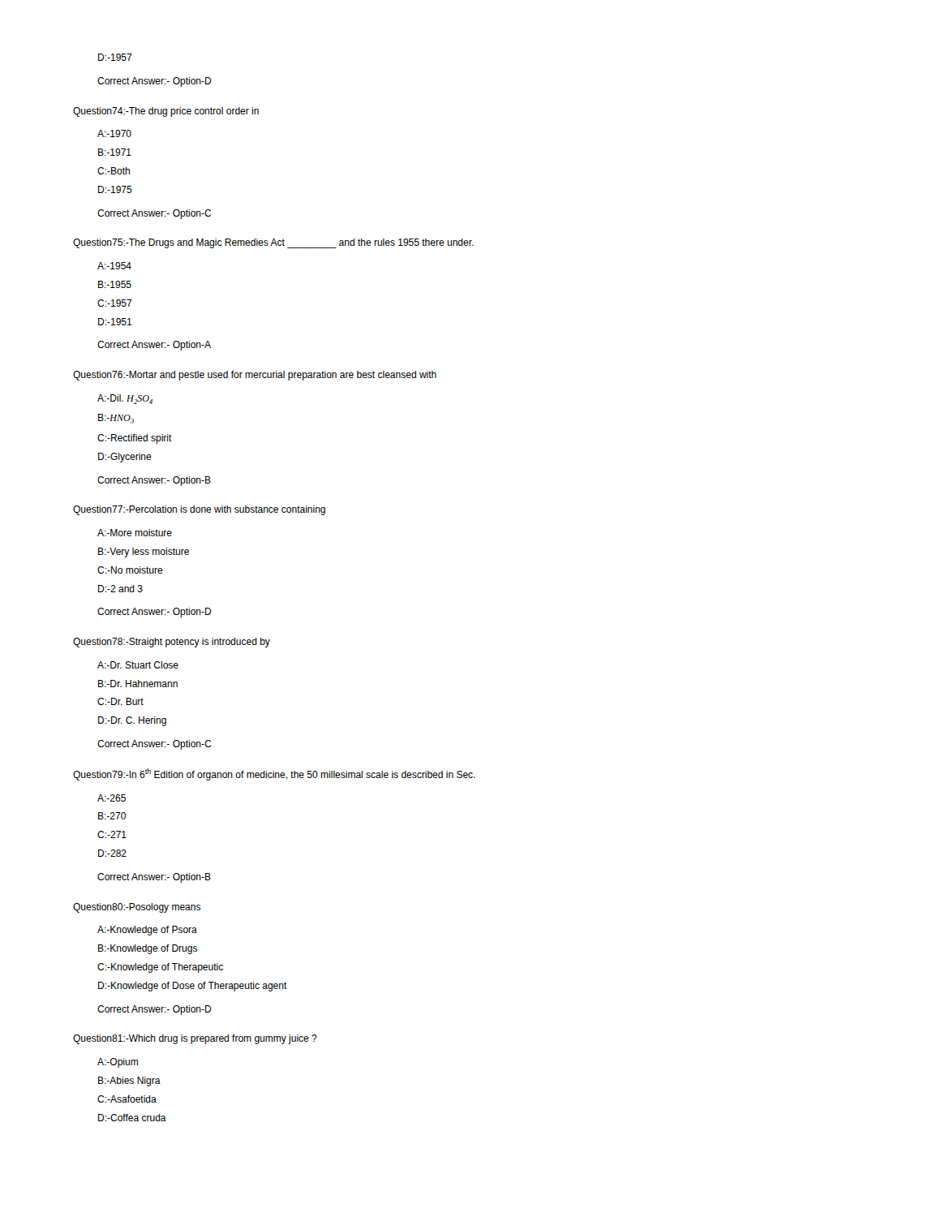D:-1957
Correct Answer:- Option-D
Question74:-The drug price control order in
A:-1970
B:-1971
C:-Both
D:-1975
Correct Answer:- Option-C
Question75:-The Drugs and Magic Remedies Act _________ and the rules 1955 there under.
A:-1954
B:-1955
C:-1957
D:-1951
Correct Answer:- Option-A
Question76:-Mortar and pestle used for mercurial preparation are best cleansed with
A:-Dil. H2SO4
B:-HNO3
C:-Rectified spirit
D:-Glycerine
Correct Answer:- Option-B
Question77:-Percolation is done with substance containing
A:-More moisture
B:-Very less moisture
C:-No moisture
D:-2 and 3
Correct Answer:- Option-D
Question78:-Straight potency is introduced by
A:-Dr. Stuart Close
B:-Dr. Hahnemann
C:-Dr. Burt
D:-Dr. C. Hering
Correct Answer:- Option-C
Question79:-In 6th Edition of organon of medicine, the 50 millesimal scale is described in Sec.
A:-265
B:-270
C:-271
D:-282
Correct Answer:- Option-B
Question80:-Posology means
A:-Knowledge of Psora
B:-Knowledge of Drugs
C:-Knowledge of Therapeutic
D:-Knowledge of Dose of Therapeutic agent
Correct Answer:- Option-D
Question81:-Which drug is prepared from gummy juice ?
A:-Opium
B:-Abies Nigra
C:-Asafoetida
D:-Coffea cruda